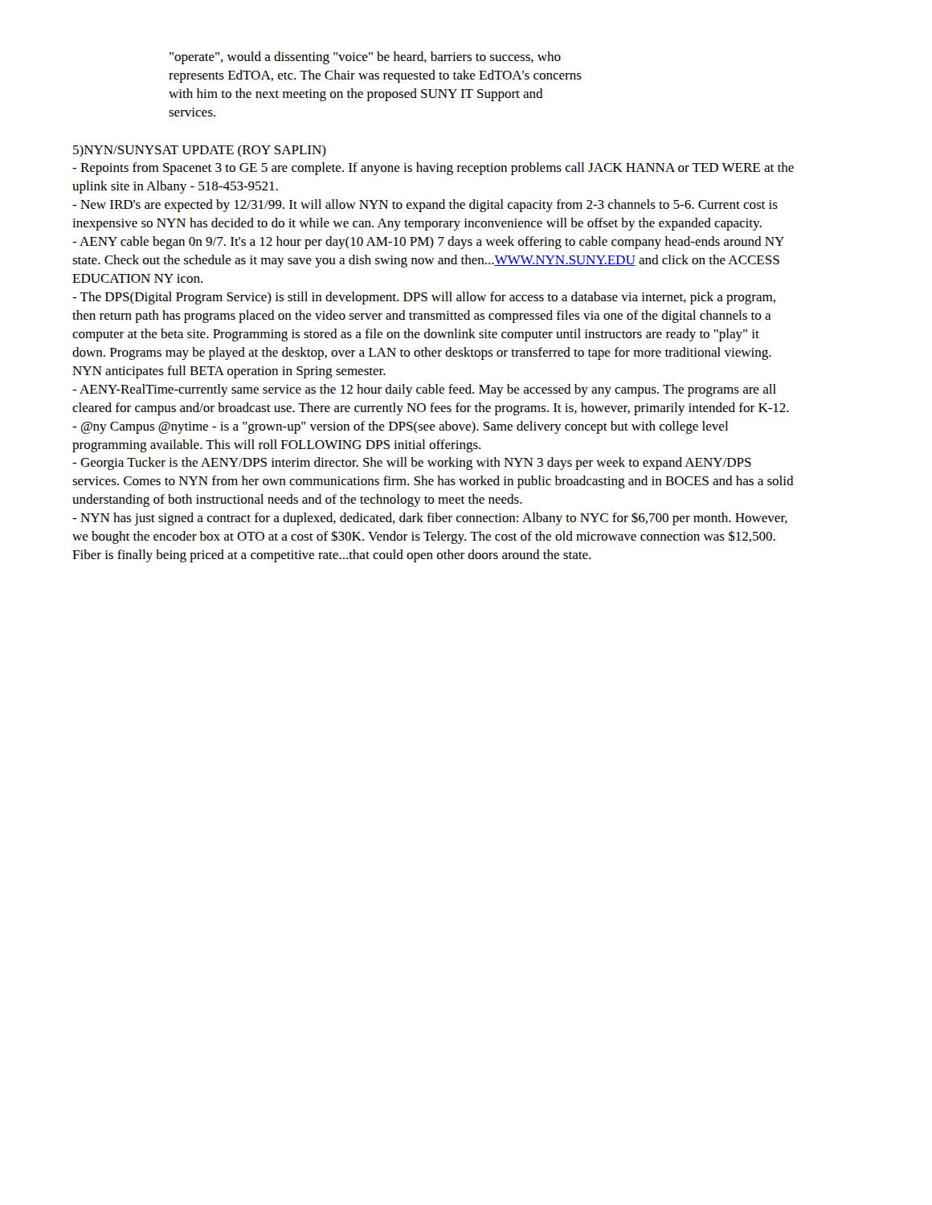"operate", would a dissenting "voice" be heard, barriers to success, who represents EdTOA, etc. The Chair was requested to take EdTOA's concerns with him to the next meeting on the proposed SUNY IT Support and services.
5)NYN/SUNYSAT UPDATE (ROY SAPLIN)
- Repoints from Spacenet 3 to GE 5 are complete. If anyone is having reception problems call JACK HANNA or TED WERE at the uplink site in Albany - 518-453-9521.
- New IRD's are expected by 12/31/99. It will allow NYN to expand the digital capacity from 2-3 channels to 5-6. Current cost is inexpensive so NYN has decided to do it while we can. Any temporary inconvenience will be offset by the expanded capacity.
- AENY cable began 0n 9/7. It's a 12 hour per day(10 AM-10 PM) 7 days a week offering to cable company head-ends around NY state. Check out the schedule as it may save you a dish swing now and then...WWW.NYN.SUNY.EDU and click on the ACCESS EDUCATION NY icon.
- The DPS(Digital Program Service) is still in development. DPS will allow for access to a database via internet, pick a program, then return path has programs placed on the video server and transmitted as compressed files via one of the digital channels to a computer at the beta site. Programming is stored as a file on the downlink site computer until instructors are ready to "play" it down. Programs may be played at the desktop, over a LAN to other desktops or transferred to tape for more traditional viewing. NYN anticipates full BETA operation in Spring semester.
- AENY-RealTime-currently same service as the 12 hour daily cable feed. May be accessed by any campus. The programs are all cleared for campus and/or broadcast use. There are currently NO fees for the programs. It is, however, primarily intended for K-12.
- @ny Campus @nytime - is a "grown-up" version of the DPS(see above). Same delivery concept but with college level programming available. This will roll FOLLOWING DPS initial offerings.
- Georgia Tucker is the AENY/DPS interim director. She will be working with NYN 3 days per week to expand AENY/DPS services. Comes to NYN from her own communications firm. She has worked in public broadcasting and in BOCES and has a solid understanding of both instructional needs and of the technology to meet the needs.
- NYN has just signed a contract for a duplexed, dedicated, dark fiber connection: Albany to NYC for $6,700 per month. However, we bought the encoder box at OTO at a cost of $30K. Vendor is Telergy. The cost of the old microwave connection was $12,500. Fiber is finally being priced at a competitive rate...that could open other doors around the state.